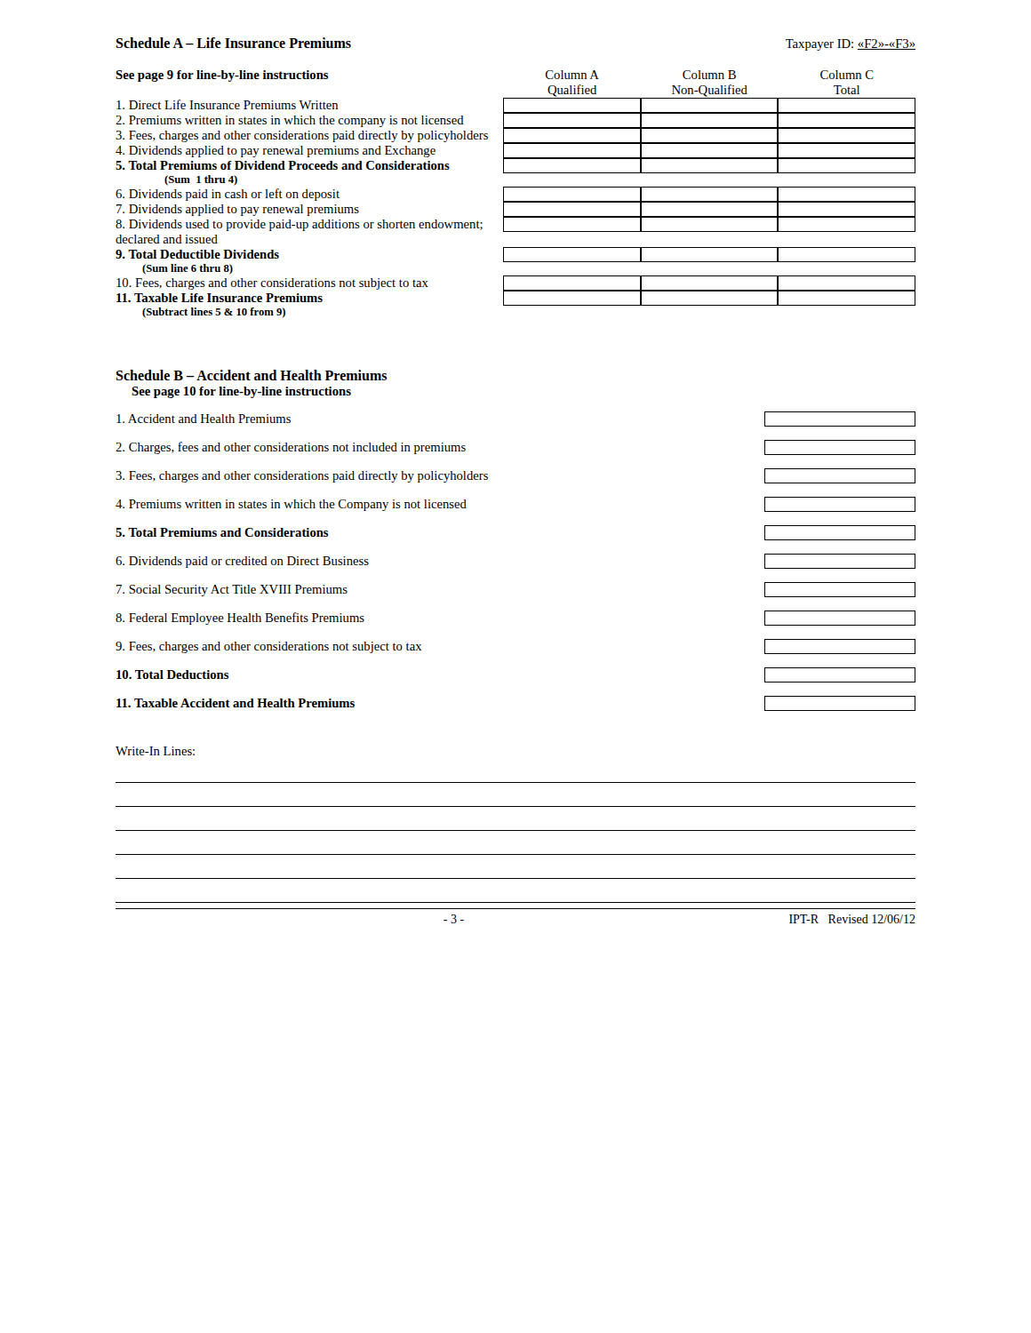Schedule A – Life Insurance Premiums
Taxpayer ID: «F2»-«F3»
| See page 9 for line-by-line instructions | Column A Qualified | Column B Non-Qualified | Column C Total |
| 1. Direct Life Insurance Premiums Written | | | |
| 2. Premiums written in states in which the company is not licensed | | | |
| 3. Fees, charges and other considerations paid directly by policyholders | | | |
| 4. Dividends applied to pay renewal premiums and Exchange | | | |
| 5. Total Premiums of Dividend Proceeds and Considerations (Sum 1 thru 4) | | | |
| 6. Dividends paid in cash or left on deposit | | | |
| 7. Dividends applied to pay renewal premiums | | | |
| 8. Dividends used to provide paid-up additions or shorten endowment; declared and issued | | | |
| 9. Total Deductible Dividends (Sum line 6 thru 8) | | | |
| 10. Fees, charges and other considerations not subject to tax | | | |
| 11. Taxable Life Insurance Premiums (Subtract lines 5 & 10 from 9) | | | |
Schedule B – Accident and Health Premiums
See page 10 for line-by-line instructions
| 1. Accident and Health Premiums | |
| 2. Charges, fees and other considerations not included in premiums | |
| 3. Fees, charges and other considerations paid directly by policyholders | |
| 4. Premiums written in states in which the Company is not licensed | |
| 5. Total Premiums and Considerations | |
| 6. Dividends paid or credited on Direct Business | |
| 7. Social Security Act Title XVIII Premiums | |
| 8. Federal Employee Health Benefits Premiums | |
| 9. Fees, charges and other considerations not subject to tax | |
| 10. Total Deductions | |
| 11. Taxable Accident and Health Premiums | |
Write-In Lines:
- 3 -
IPT-R Revised 12/06/12